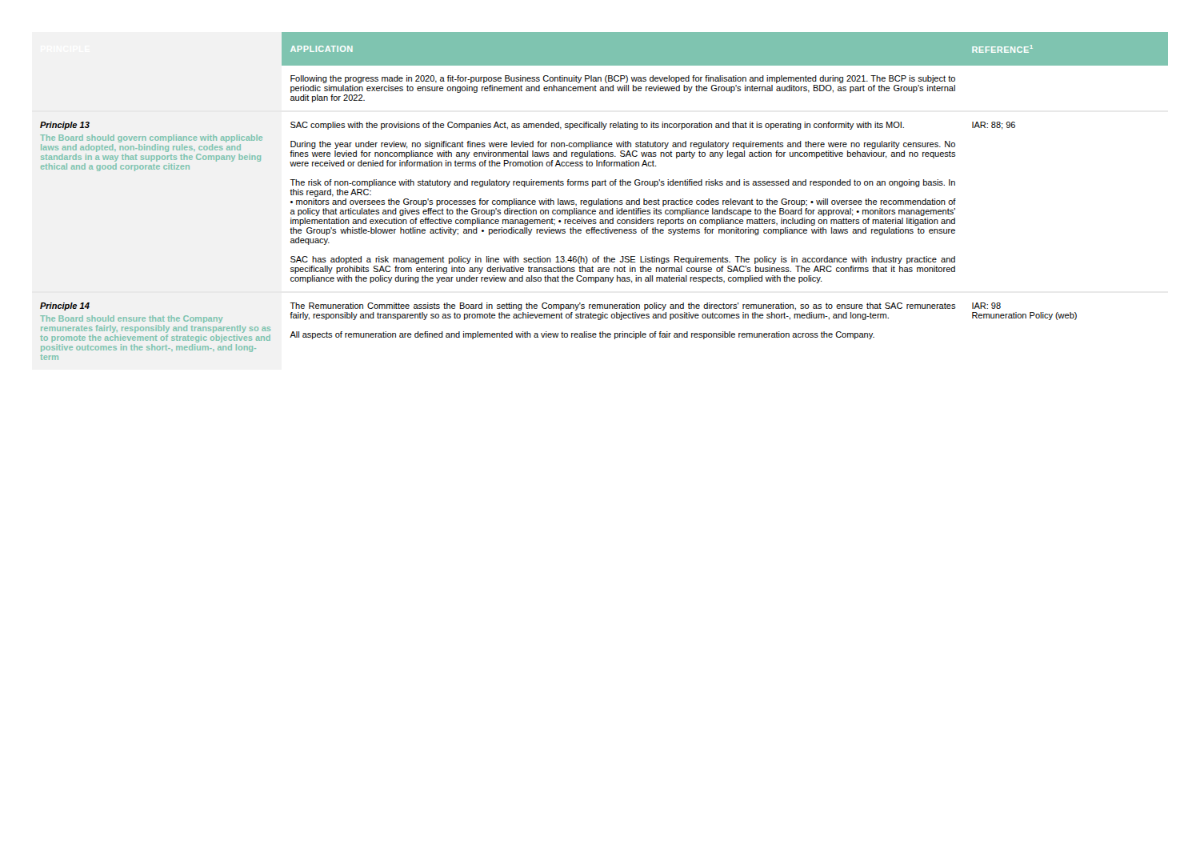| PRINCIPLE | APPLICATION | REFERENCE 1 |
| --- | --- | --- |
| | Following the progress made in 2020, a fit-for-purpose Business Continuity Plan (BCP) was developed for finalisation and implemented during 2021. The BCP is subject to periodic simulation exercises to ensure ongoing refinement and enhancement and will be reviewed by the Group's internal auditors, BDO, as part of the Group's internal audit plan for 2022. | |
| Principle 13 The Board should govern compliance with applicable laws and adopted, non-binding rules, codes and standards in a way that supports the Company being ethical and a good corporate citizen | SAC complies with the provisions of the Companies Act, as amended, specifically relating to its incorporation and that it is operating in conformity with its MOI. During the year under review, no significant fines were levied for non-compliance with statutory and regulatory requirements and there were no regularity censures. No fines were levied for noncompliance with any environmental laws and regulations. SAC was not party to any legal action for uncompetitive behaviour, and no requests were received or denied for information in terms of the Promotion of Access to Information Act. The risk of non-compliance with statutory and regulatory requirements forms part of the Group's identified risks and is assessed and responded to on an ongoing basis. In this regard, the ARC: • monitors and oversees the Group's processes for compliance with laws, regulations and best practice codes relevant to the Group; • will oversee the recommendation of a policy that articulates and gives effect to the Group's direction on compliance and identifies its compliance landscape to the Board for approval; • monitors managements' implementation and execution of effective compliance management; • receives and considers reports on compliance matters, including on matters of material litigation and the Group's whistle-blower hotline activity; and • periodically reviews the effectiveness of the systems for monitoring compliance with laws and regulations to ensure adequacy. SAC has adopted a risk management policy in line with section 13.46(h) of the JSE Listings Requirements. The policy is in accordance with industry practice and specifically prohibits SAC from entering into any derivative transactions that are not in the normal course of SAC's business. The ARC confirms that it has monitored compliance with the policy during the year under review and also that the Company has, in all material respects, complied with the policy. | IAR: 88; 96 |
| Principle 14 The Board should ensure that the Company remunerates fairly, responsibly and transparently so as to promote the achievement of strategic objectives and positive outcomes in the short-, medium-, and long-term | The Remuneration Committee assists the Board in setting the Company's remuneration policy and the directors' remuneration, so as to ensure that SAC remunerates fairly, responsibly and transparently so as to promote the achievement of strategic objectives and positive outcomes in the short-, medium-, and long-term. All aspects of remuneration are defined and implemented with a view to realise the principle of fair and responsible remuneration across the Company. | IAR: 98 Remuneration Policy (web) |